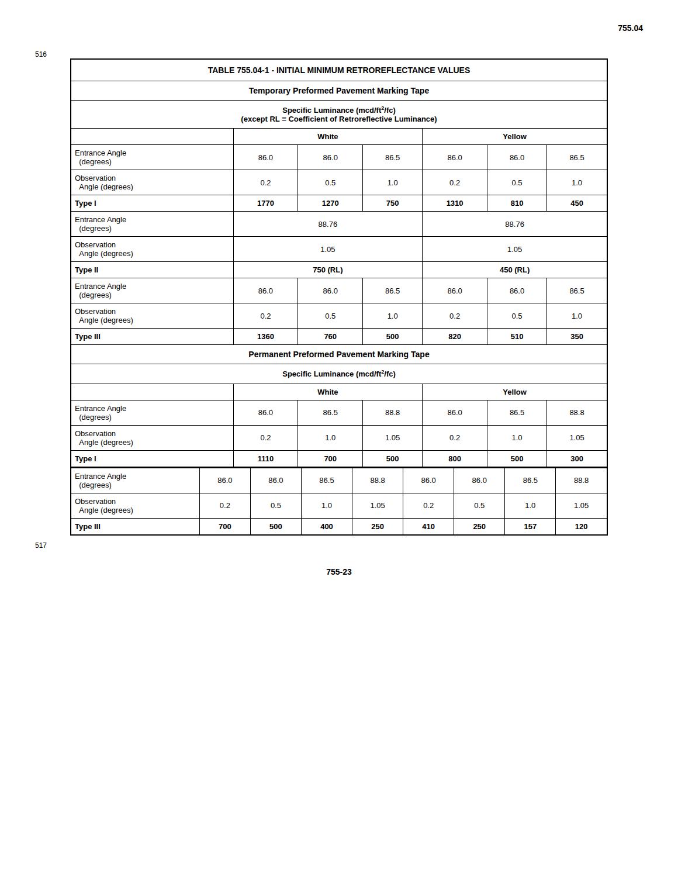755.04
516
| TABLE 755.04-1 - INITIAL MINIMUM RETROREFLECTANCE VALUES |
| Temporary Preformed Pavement Marking Tape |
| Specific Luminance (mcd/ft 2 /fc) (except RL = Coefficient of Retroreflective Luminance) |
| | White | Yellow |
| Entrance Angle (degrees) | 86.0 | 86.0 | 86.5 | 86.0 | 86.0 | 86.5 |
| Observation Angle (degrees) | 0.2 | 0.5 | 1.0 | 0.2 | 0.5 | 1.0 |
| Type I | 1770 | 1270 | 750 | 1310 | 810 | 450 |
| Entrance Angle (degrees) | 88.76 | 88.76 |
| Observation Angle (degrees) | 1.05 | 1.05 |
| Type II | 750 (RL) | 450 (RL) |
| Entrance Angle (degrees) | 86.0 | 86.0 | 86.5 | 86.0 | 86.0 | 86.5 |
| Observation Angle (degrees) | 0.2 | 0.5 | 1.0 | 0.2 | 0.5 | 1.0 |
| Type III | 1360 | 760 | 500 | 820 | 510 | 350 |
| Permanent Preformed Pavement Marking Tape |
| Specific Luminance (mcd/ft 2 /fc) |
| | White | Yellow |
| Entrance Angle (degrees) | 86.0 | 86.5 | 88.8 | 86.0 | 86.5 | 88.8 |
| Observation Angle (degrees) | 0.2 | 1.0 | 1.05 | 0.2 | 1.0 | 1.05 |
| Type I | 1110 | 700 | 500 | 800 | 500 | 300 |
| Entrance Angle (degrees) | 86.0 | 86.0 | 86.5 | 88.8 | 86.0 | 86.0 | 86.5 | 88.8 |
| Observation Angle (degrees) | 0.2 | 0.5 | 1.0 | 1.05 | 0.2 | 0.5 | 1.0 | 1.05 |
| Type III | 700 | 500 | 400 | 250 | 410 | 250 | 157 | 120 |
517
755-23